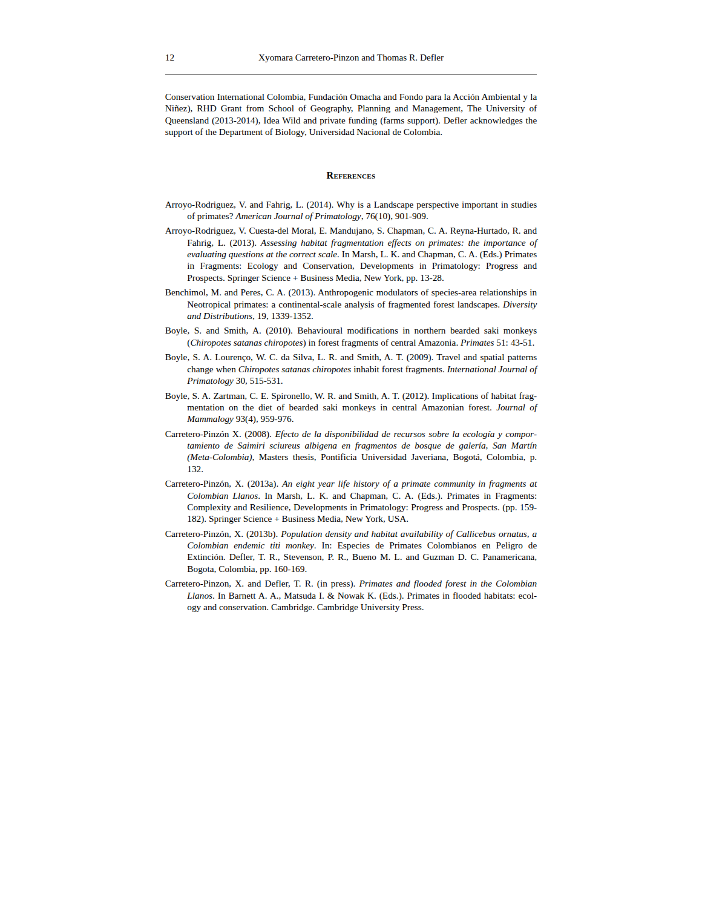12
Xyomara Carretero-Pinzon and Thomas R. Defler
Conservation International Colombia, Fundación Omacha and Fondo para la Acción Ambiental y la Niñez), RHD Grant from School of Geography, Planning and Management, The University of Queensland (2013-2014), Idea Wild and private funding (farms support). Defler acknowledges the support of the Department of Biology, Universidad Nacional de Colombia.
References
Arroyo-Rodriguez, V. and Fahrig, L. (2014). Why is a Landscape perspective important in studies of primates? American Journal of Primatology, 76(10), 901-909.
Arroyo-Rodriguez, V. Cuesta-del Moral, E. Mandujano, S. Chapman, C. A. Reyna-Hurtado, R. and Fahrig, L. (2013). Assessing habitat fragmentation effects on primates: the importance of evaluating questions at the correct scale. In Marsh, L. K. and Chapman, C. A. (Eds.) Primates in Fragments: Ecology and Conservation, Developments in Primatology: Progress and Prospects. Springer Science + Business Media, New York, pp. 13-28.
Benchimol, M. and Peres, C. A. (2013). Anthropogenic modulators of species-area relationships in Neotropical primates: a continental-scale analysis of fragmented forest landscapes. Diversity and Distributions, 19, 1339-1352.
Boyle, S. and Smith, A. (2010). Behavioural modifications in northern bearded saki monkeys (Chiropotes satanas chiropotes) in forest fragments of central Amazonia. Primates 51: 43-51.
Boyle, S. A. Lourenço, W. C. da Silva, L. R. and Smith, A. T. (2009). Travel and spatial patterns change when Chiropotes satanas chiropotes inhabit forest fragments. International Journal of Primatology 30, 515-531.
Boyle, S. A. Zartman, C. E. Spironello, W. R. and Smith, A. T. (2012). Implications of habitat fragmentation on the diet of bearded saki monkeys in central Amazonian forest. Journal of Mammalogy 93(4), 959-976.
Carretero-Pinzón X. (2008). Efecto de la disponibilidad de recursos sobre la ecología y comportamiento de Saimiri sciureus albigena en fragmentos de bosque de galería, San Martín (Meta-Colombia), Masters thesis, Pontificia Universidad Javeriana, Bogotá, Colombia, p. 132.
Carretero-Pinzón, X. (2013a). An eight year life history of a primate community in fragments at Colombian Llanos. In Marsh, L. K. and Chapman, C. A. (Eds.). Primates in Fragments: Complexity and Resilience, Developments in Primatology: Progress and Prospects. (pp. 159-182). Springer Science + Business Media, New York, USA.
Carretero-Pinzón, X. (2013b). Population density and habitat availability of Callicebus ornatus, a Colombian endemic titi monkey. In: Especies de Primates Colombianos en Peligro de Extinción. Defler, T. R., Stevenson, P. R., Bueno M. L. and Guzman D. C. Panamericana, Bogota, Colombia, pp. 160-169.
Carretero-Pinzon, X. and Defler, T. R. (in press). Primates and flooded forest in the Colombian Llanos. In Barnett A. A., Matsuda I. & Nowak K. (Eds.). Primates in flooded habitats: ecology and conservation. Cambridge. Cambridge University Press.